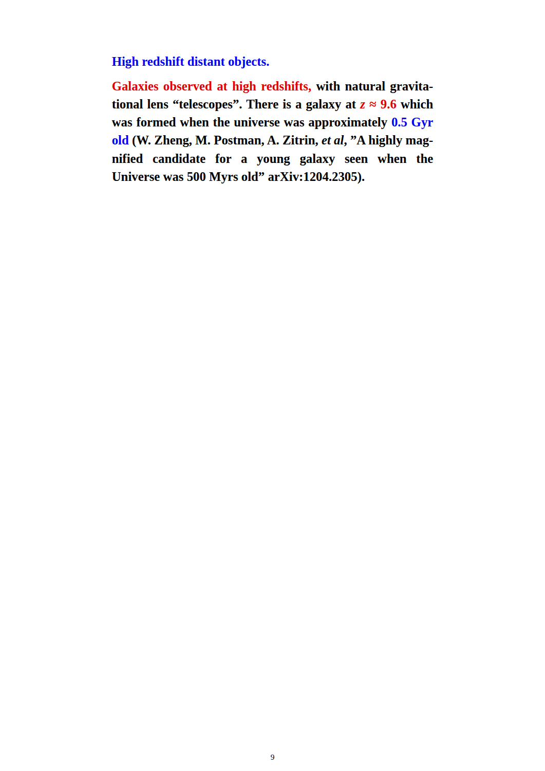High redshift distant objects.
Galaxies observed at high redshifts, with natural gravitational lens “telescopes”. There is a galaxy at z ≈ 9.6 which was formed when the universe was approximately 0.5 Gyr old (W. Zheng, M. Postman, A. Zitrin, et al, ”A highly magnified candidate for a young galaxy seen when the Universe was 500 Myrs old” arXiv:1204.2305).
9